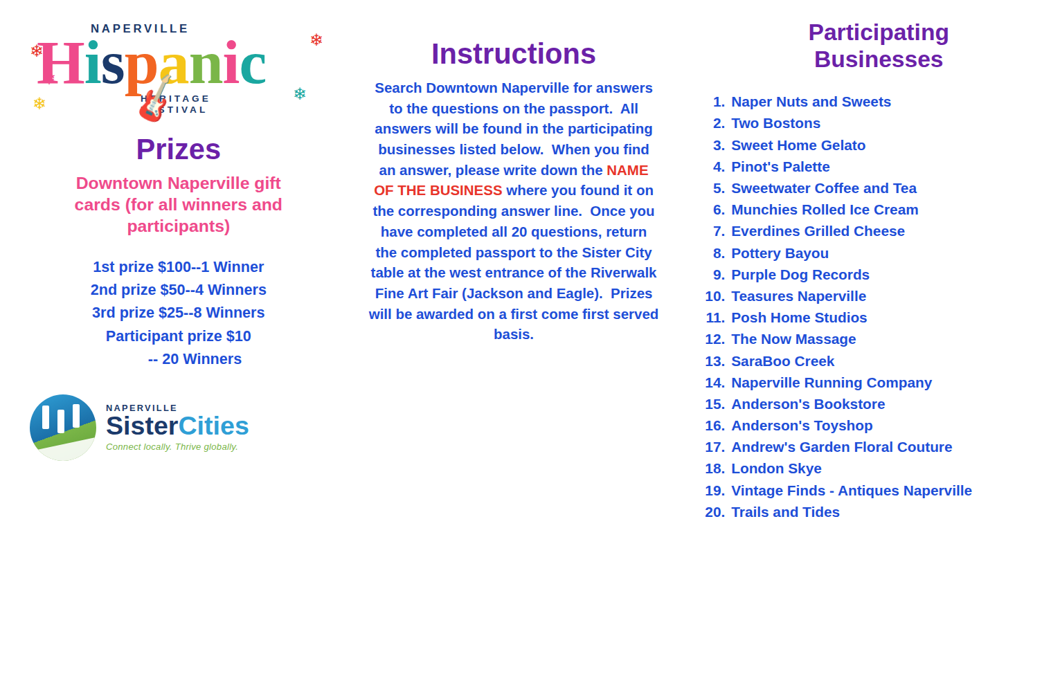❄ ❄ ❄ ❄ ❄
NAPERVILLE
Hispanic
HERITAGE
FESTIVAL
🎸
Prizes
Downtown Naperville gift cards (for all winners and participants)
1st prize $100--1 Winner
2nd prize $50--4 Winners
3rd prize $25--8 Winners
Participant prize $10
-- 20 Winners
NAPERVILLE
SisterCities
Connect locally. Thrive globally.
Instructions
Search Downtown Naperville for answers to the questions on the passport. All answers will be found in the participating businesses listed below. When you find an answer, please write down the NAME OF THE BUSINESS where you found it on the corresponding answer line. Once you have completed all 20 questions, return the completed passport to the Sister City table at the west entrance of the Riverwalk Fine Art Fair (Jackson and Eagle). Prizes will be awarded on a first come first served basis.
Participating
Businesses
Naper Nuts and Sweets
Two Bostons
Sweet Home Gelato
Pinot's Palette
Sweetwater Coffee and Tea
Munchies Rolled Ice Cream
Everdines Grilled Cheese
Pottery Bayou
Purple Dog Records
Teasures Naperville
Posh Home Studios
The Now Massage
SaraBoo Creek
Naperville Running Company
Anderson's Bookstore
Anderson's Toyshop
Andrew's Garden Floral Couture
London Skye
Vintage Finds - Antiques Naperville
Trails and Tides